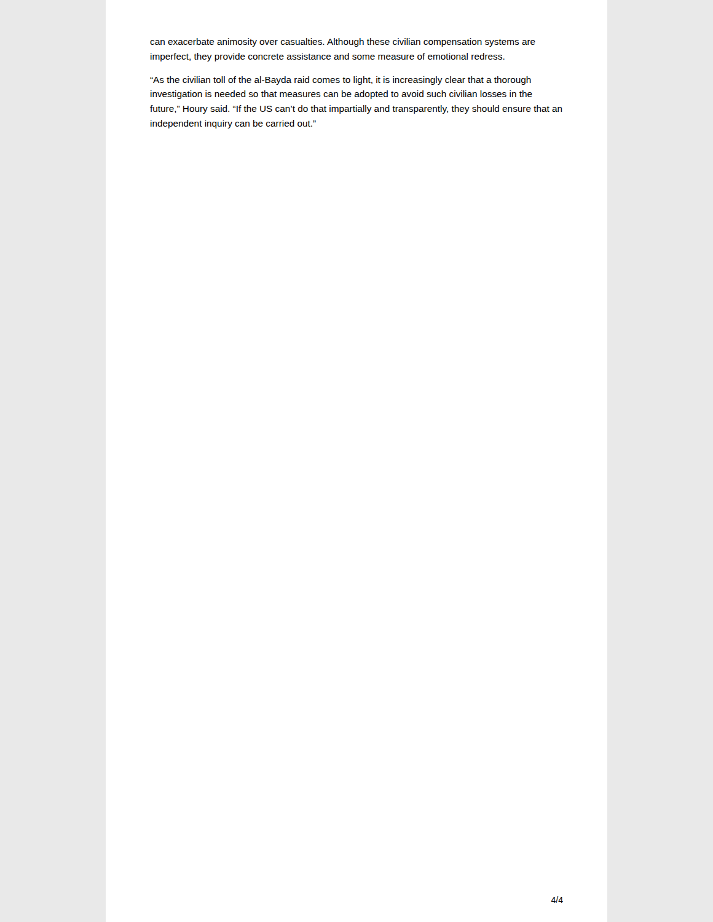can exacerbate animosity over casualties. Although these civilian compensation systems are imperfect, they provide concrete assistance and some measure of emotional redress.
“As the civilian toll of the al-Bayda raid comes to light, it is increasingly clear that a thorough investigation is needed so that measures can be adopted to avoid such civilian losses in the future,” Houry said. “If the US can’t do that impartially and transparently, they should ensure that an independent inquiry can be carried out.”
4/4